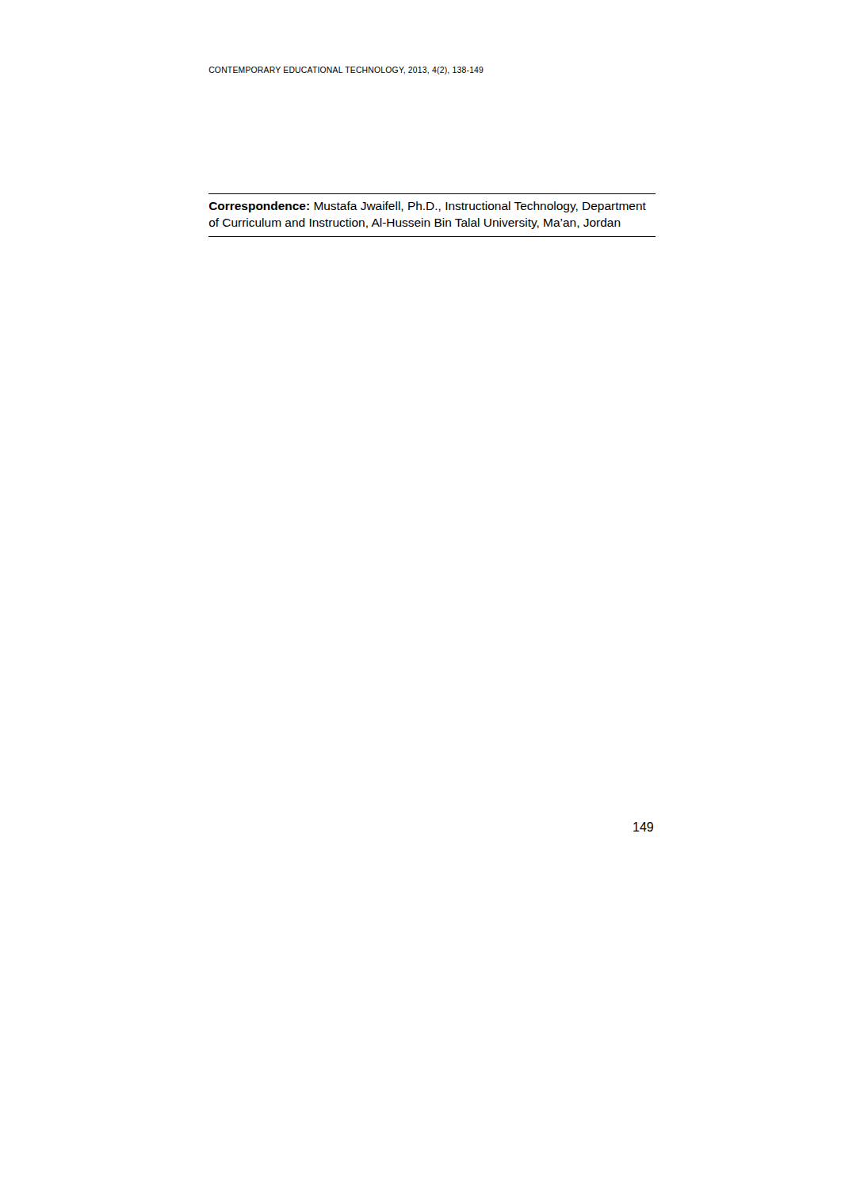CONTEMPORARY EDUCATIONAL TECHNOLOGY, 2013, 4(2), 138-149
Correspondence: Mustafa Jwaifell, Ph.D., Instructional Technology, Department of Curriculum and Instruction, Al-Hussein Bin Talal University, Ma’an, Jordan
149